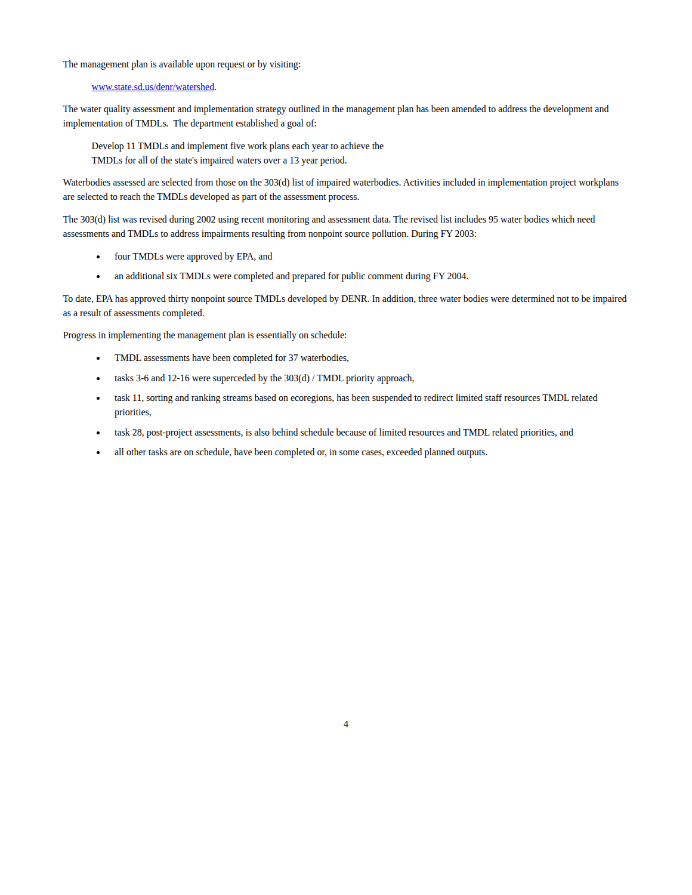The management plan is available upon request or by visiting:
www.state.sd.us/denr/watershed.
The water quality assessment and implementation strategy outlined in the management plan has been amended to address the development and implementation of TMDLs. The department established a goal of:
Develop 11 TMDLs and implement five work plans each year to achieve the
TMDLs for all of the state's impaired waters over a 13 year period.
Waterbodies assessed are selected from those on the 303(d) list of impaired waterbodies. Activities included in implementation project workplans are selected to reach the TMDLs developed as part of the assessment process.
The 303(d) list was revised during 2002 using recent monitoring and assessment data. The revised list includes 95 water bodies which need assessments and TMDLs to address impairments resulting from nonpoint source pollution. During FY 2003:
four TMDLs were approved by EPA, and
an additional six TMDLs were completed and prepared for public comment during FY 2004.
To date, EPA has approved thirty nonpoint source TMDLs developed by DENR. In addition, three water bodies were determined not to be impaired as a result of assessments completed.
Progress in implementing the management plan is essentially on schedule:
TMDL assessments have been completed for 37 waterbodies,
tasks 3-6 and 12-16 were superceded by the 303(d) / TMDL priority approach,
task 11, sorting and ranking streams based on ecoregions, has been suspended to redirect limited staff resources TMDL related priorities,
task 28, post-project assessments, is also behind schedule because of limited resources and TMDL related priorities, and
all other tasks are on schedule, have been completed or, in some cases, exceeded planned outputs.
4